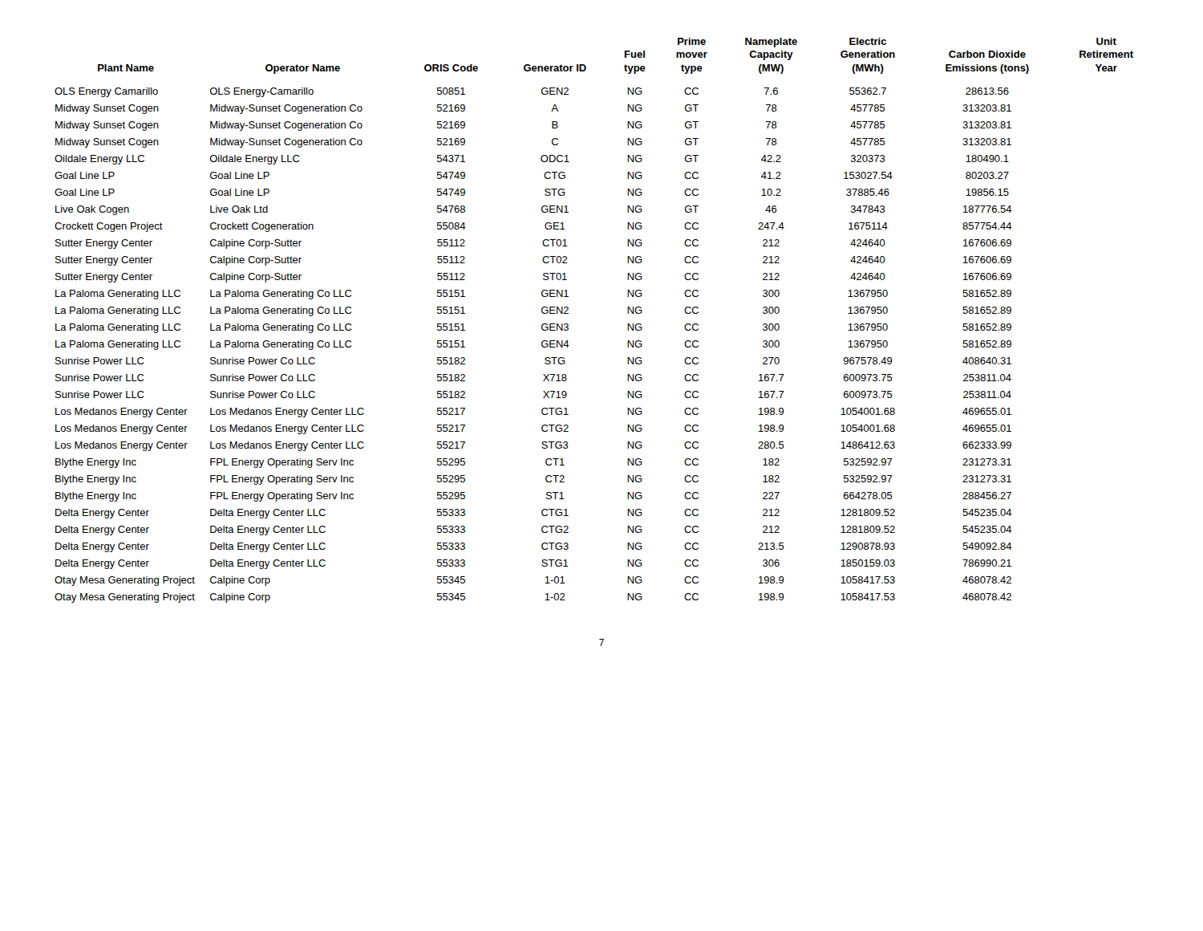| Plant Name | Operator Name | ORIS Code | Generator ID | Fuel type | Prime mover type | Nameplate Capacity (MW) | Electric Generation (MWh) | Carbon Dioxide Emissions (tons) | Unit Retirement Year |
| --- | --- | --- | --- | --- | --- | --- | --- | --- | --- |
| OLS Energy Camarillo | OLS Energy-Camarillo | 50851 | GEN2 | NG | CC | 7.6 | 55362.7 | 28613.56 | |
| Midway Sunset Cogen | Midway-Sunset Cogeneration Co | 52169 | A | NG | GT | 78 | 457785 | 313203.81 | |
| Midway Sunset Cogen | Midway-Sunset Cogeneration Co | 52169 | B | NG | GT | 78 | 457785 | 313203.81 | |
| Midway Sunset Cogen | Midway-Sunset Cogeneration Co | 52169 | C | NG | GT | 78 | 457785 | 313203.81 | |
| Oildale Energy LLC | Oildale Energy LLC | 54371 | ODC1 | NG | GT | 42.2 | 320373 | 180490.1 | |
| Goal Line LP | Goal Line LP | 54749 | CTG | NG | CC | 41.2 | 153027.54 | 80203.27 | |
| Goal Line LP | Goal Line LP | 54749 | STG | NG | CC | 10.2 | 37885.46 | 19856.15 | |
| Live Oak Cogen | Live Oak Ltd | 54768 | GEN1 | NG | GT | 46 | 347843 | 187776.54 | |
| Crockett Cogen Project | Crockett Cogeneration | 55084 | GE1 | NG | CC | 247.4 | 1675114 | 857754.44 | |
| Sutter Energy Center | Calpine Corp-Sutter | 55112 | CT01 | NG | CC | 212 | 424640 | 167606.69 | |
| Sutter Energy Center | Calpine Corp-Sutter | 55112 | CT02 | NG | CC | 212 | 424640 | 167606.69 | |
| Sutter Energy Center | Calpine Corp-Sutter | 55112 | ST01 | NG | CC | 212 | 424640 | 167606.69 | |
| La Paloma Generating LLC | La Paloma Generating Co LLC | 55151 | GEN1 | NG | CC | 300 | 1367950 | 581652.89 | |
| La Paloma Generating LLC | La Paloma Generating Co LLC | 55151 | GEN2 | NG | CC | 300 | 1367950 | 581652.89 | |
| La Paloma Generating LLC | La Paloma Generating Co LLC | 55151 | GEN3 | NG | CC | 300 | 1367950 | 581652.89 | |
| La Paloma Generating LLC | La Paloma Generating Co LLC | 55151 | GEN4 | NG | CC | 300 | 1367950 | 581652.89 | |
| Sunrise Power LLC | Sunrise Power Co LLC | 55182 | STG | NG | CC | 270 | 967578.49 | 408640.31 | |
| Sunrise Power LLC | Sunrise Power Co LLC | 55182 | X718 | NG | CC | 167.7 | 600973.75 | 253811.04 | |
| Sunrise Power LLC | Sunrise Power Co LLC | 55182 | X719 | NG | CC | 167.7 | 600973.75 | 253811.04 | |
| Los Medanos Energy Center | Los Medanos Energy Center LLC | 55217 | CTG1 | NG | CC | 198.9 | 1054001.68 | 469655.01 | |
| Los Medanos Energy Center | Los Medanos Energy Center LLC | 55217 | CTG2 | NG | CC | 198.9 | 1054001.68 | 469655.01 | |
| Los Medanos Energy Center | Los Medanos Energy Center LLC | 55217 | STG3 | NG | CC | 280.5 | 1486412.63 | 662333.99 | |
| Blythe Energy Inc | FPL Energy Operating Serv Inc | 55295 | CT1 | NG | CC | 182 | 532592.97 | 231273.31 | |
| Blythe Energy Inc | FPL Energy Operating Serv Inc | 55295 | CT2 | NG | CC | 182 | 532592.97 | 231273.31 | |
| Blythe Energy Inc | FPL Energy Operating Serv Inc | 55295 | ST1 | NG | CC | 227 | 664278.05 | 288456.27 | |
| Delta Energy Center | Delta Energy Center LLC | 55333 | CTG1 | NG | CC | 212 | 1281809.52 | 545235.04 | |
| Delta Energy Center | Delta Energy Center LLC | 55333 | CTG2 | NG | CC | 212 | 1281809.52 | 545235.04 | |
| Delta Energy Center | Delta Energy Center LLC | 55333 | CTG3 | NG | CC | 213.5 | 1290878.93 | 549092.84 | |
| Delta Energy Center | Delta Energy Center LLC | 55333 | STG1 | NG | CC | 306 | 1850159.03 | 786990.21 | |
| Otay Mesa Generating Project | Calpine Corp | 55345 | 1-01 | NG | CC | 198.9 | 1058417.53 | 468078.42 | |
| Otay Mesa Generating Project | Calpine Corp | 55345 | 1-02 | NG | CC | 198.9 | 1058417.53 | 468078.42 | |
7